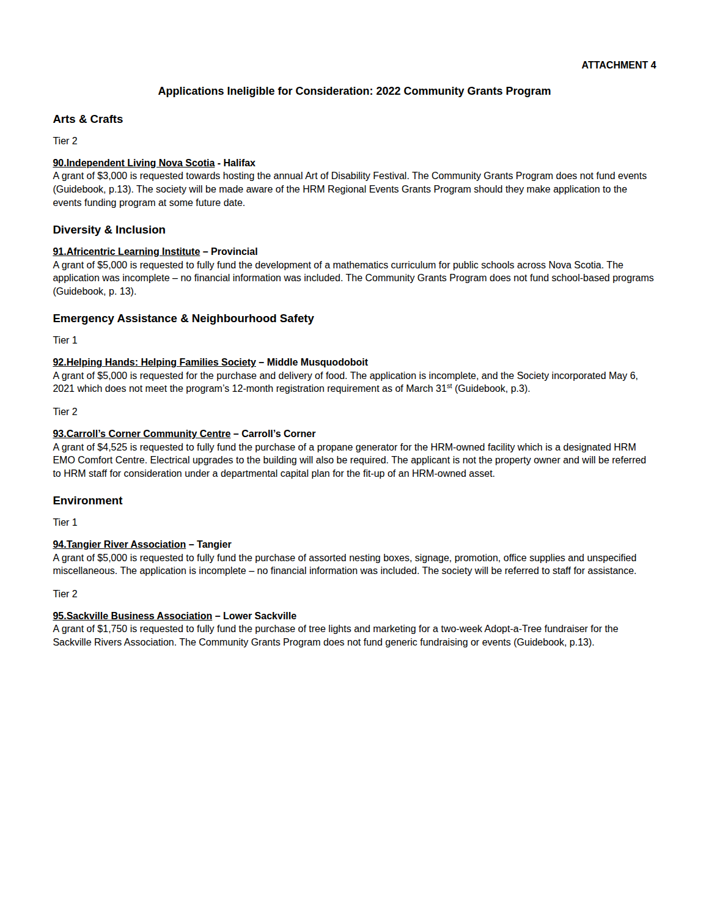ATTACHMENT 4
Applications Ineligible for Consideration: 2022 Community Grants Program
Arts & Crafts
Tier 2
90.Independent Living Nova Scotia - Halifax
A grant of $3,000 is requested towards hosting the annual Art of Disability Festival. The Community Grants Program does not fund events (Guidebook, p.13). The society will be made aware of the HRM Regional Events Grants Program should they make application to the events funding program at some future date.
Diversity & Inclusion
91.Africentric Learning Institute – Provincial
A grant of $5,000 is requested to fully fund the development of a mathematics curriculum for public schools across Nova Scotia. The application was incomplete – no financial information was included. The Community Grants Program does not fund school-based programs (Guidebook, p. 13).
Emergency Assistance & Neighbourhood Safety
Tier 1
92.Helping Hands: Helping Families Society – Middle Musquodoboit
A grant of $5,000 is requested for the purchase and delivery of food. The application is incomplete, and the Society incorporated May 6, 2021 which does not meet the program’s 12-month registration requirement as of March 31st (Guidebook, p.3).
Tier 2
93.Carroll’s Corner Community Centre – Carroll’s Corner
A grant of $4,525 is requested to fully fund the purchase of a propane generator for the HRM-owned facility which is a designated HRM EMO Comfort Centre. Electrical upgrades to the building will also be required. The applicant is not the property owner and will be referred to HRM staff for consideration under a departmental capital plan for the fit-up of an HRM-owned asset.
Environment
Tier 1
94.Tangier River Association – Tangier
A grant of $5,000 is requested to fully fund the purchase of assorted nesting boxes, signage, promotion, office supplies and unspecified miscellaneous. The application is incomplete – no financial information was included. The society will be referred to staff for assistance.
Tier 2
95.Sackville Business Association – Lower Sackville
A grant of $1,750 is requested to fully fund the purchase of tree lights and marketing for a two-week Adopt-a-Tree fundraiser for the Sackville Rivers Association. The Community Grants Program does not fund generic fundraising or events (Guidebook, p.13).